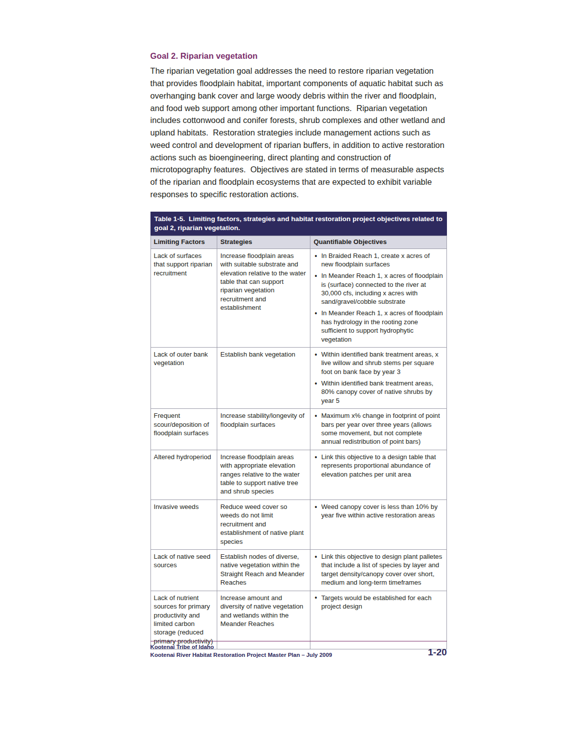Goal 2. Riparian vegetation
The riparian vegetation goal addresses the need to restore riparian vegetation that provides floodplain habitat, important components of aquatic habitat such as overhanging bank cover and large woody debris within the river and floodplain, and food web support among other important functions. Riparian vegetation includes cottonwood and conifer forests, shrub complexes and other wetland and upland habitats. Restoration strategies include management actions such as weed control and development of riparian buffers, in addition to active restoration actions such as bioengineering, direct planting and construction of microtopography features. Objectives are stated in terms of measurable aspects of the riparian and floodplain ecosystems that are expected to exhibit variable responses to specific restoration actions.
Table 1-5. Limiting factors, strategies and habitat restoration project objectives related to goal 2, riparian vegetation.
| Limiting Factors | Strategies | Quantifiable Objectives |
| --- | --- | --- |
| Lack of surfaces that support riparian recruitment | Increase floodplain areas with suitable substrate and elevation relative to the water table that can support riparian vegetation recruitment and establishment | In Braided Reach 1, create x acres of new floodplain surfaces In Meander Reach 1, x acres of floodplain is (surface) connected to the river at 30,000 cfs, including x acres with sand/gravel/cobble substrate In Meander Reach 1, x acres of floodplain has hydrology in the rooting zone sufficient to support hydrophytic vegetation |
| Lack of outer bank vegetation | Establish bank vegetation | Within identified bank treatment areas, x live willow and shrub stems per square foot on bank face by year 3 Within identified bank treatment areas, 80% canopy cover of native shrubs by year 5 |
| Frequent scour/deposition of floodplain surfaces | Increase stability/longevity of floodplain surfaces | Maximum x% change in footprint of point bars per year over three years (allows some movement, but not complete annual redistribution of point bars) |
| Altered hydroperiod | Increase floodplain areas with appropriate elevation ranges relative to the water table to support native tree and shrub species | Link this objective to a design table that represents proportional abundance of elevation patches per unit area |
| Invasive weeds | Reduce weed cover so weeds do not limit recruitment and establishment of native plant species | Weed canopy cover is less than 10% by year five within active restoration areas |
| Lack of native seed sources | Establish nodes of diverse, native vegetation within the Straight Reach and Meander Reaches | Link this objective to design plant palletes that include a list of species by layer and target density/canopy cover over short, medium and long-term timeframes |
| Lack of nutrient sources for primary productivity and limited carbon storage (reduced primary productivity) | Increase amount and diversity of native vegetation and wetlands within the Meander Reaches | Targets would be established for each project design |
Kootenai Tribe of Idaho
Kootenai River Habitat Restoration Project Master Plan – July 2009
1-20